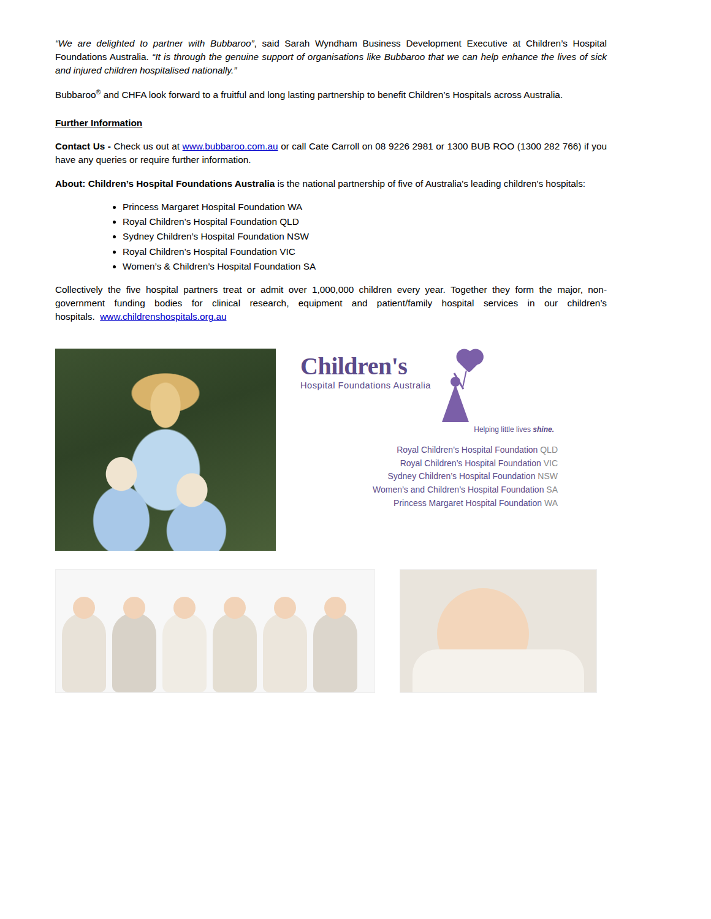“We are delighted to partner with Bubbaroo”, said Sarah Wyndham Business Development Executive at Children’s Hospital Foundations Australia. “It is through the genuine support of organisations like Bubbaroo that we can help enhance the lives of sick and injured children hospitalised nationally.”
Bubbaroo® and CHFA look forward to a fruitful and long lasting partnership to benefit Children’s Hospitals across Australia.
Further Information
Contact Us - Check us out at www.bubbaroo.com.au or call Cate Carroll on 08 9226 2981 or 1300 BUB ROO (1300 282 766) if you have any queries or require further information.
About: Children’s Hospital Foundations Australia is the national partnership of five of Australia's leading children's hospitals:
Princess Margaret Hospital Foundation WA
Royal Children’s Hospital Foundation QLD
Sydney Children’s Hospital Foundation NSW
Royal Children’s Hospital Foundation VIC
Women’s & Children’s Hospital Foundation SA
Collectively the five hospital partners treat or admit over 1,000,000 children every year. Together they form the major, non-government funding bodies for clinical research, equipment and patient/family hospital services in our children’s hospitals. www.childrenshospitals.org.au
Children's
Hospital Foundations Australia
Helping little lives shine.
Royal Children’s Hospital Foundation QLD
Royal Children’s Hospital Foundation VIC
Sydney Children’s Hospital Foundation NSW
Women’s and Children’s Hospital Foundation SA
Princess Margaret Hospital Foundation WA